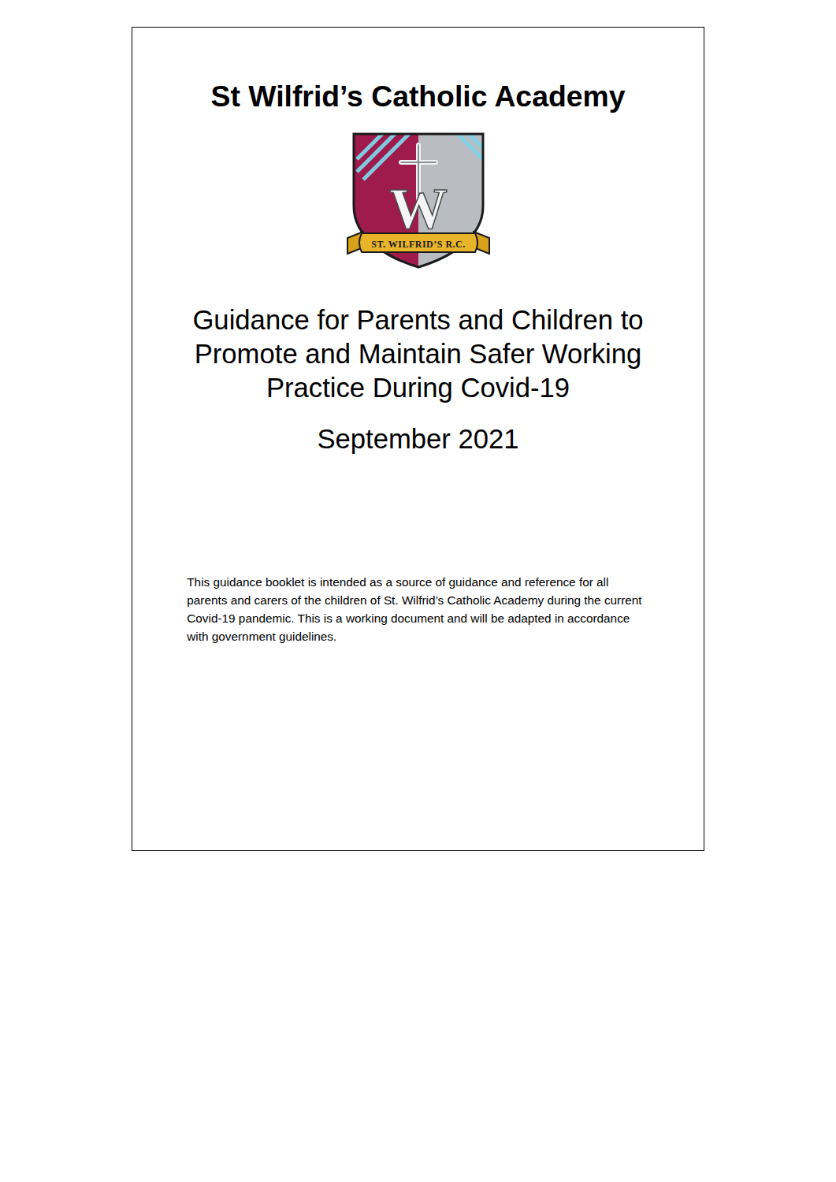St Wilfrid’s Catholic Academy
W ST. WILFRID’S R.C.
Guidance for Parents and Children to Promote and Maintain Safer Working Practice During Covid-19 September 2021
This guidance booklet is intended as a source of guidance and reference for all parents and carers of the children of St. Wilfrid’s Catholic Academy during the current Covid-19 pandemic. This is a working document and will be adapted in accordance with government guidelines.